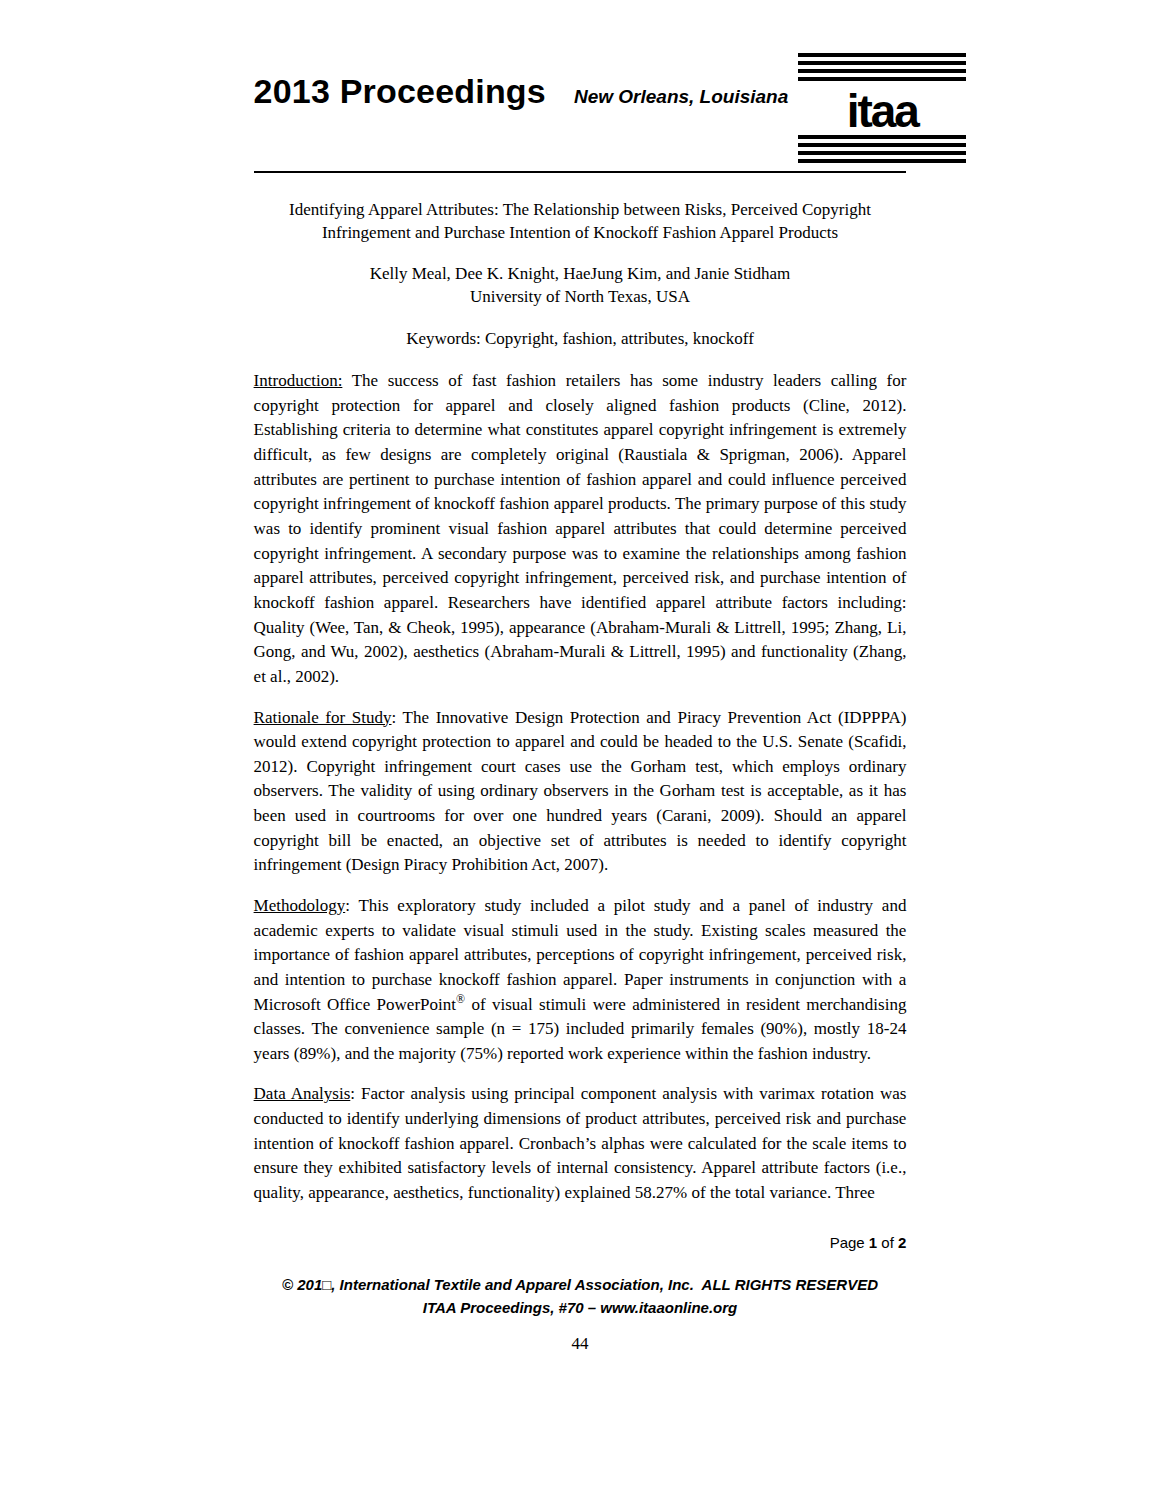2013 Proceedings
New Orleans, Louisiana
itaa
Identifying Apparel Attributes: The Relationship between Risks, Perceived Copyright
Infringement and Purchase Intention of Knockoff Fashion Apparel Products
Kelly Meal, Dee K. Knight, HaeJung Kim, and Janie Stidham
University of North Texas, USA
Keywords: Copyright, fashion, attributes, knockoff
Introduction: The success of fast fashion retailers has some industry leaders calling for copyright protection for apparel and closely aligned fashion products (Cline, 2012). Establishing criteria to determine what constitutes apparel copyright infringement is extremely difficult, as few designs are completely original (Raustiala & Sprigman, 2006). Apparel attributes are pertinent to purchase intention of fashion apparel and could influence perceived copyright infringement of knockoff fashion apparel products. The primary purpose of this study was to identify prominent visual fashion apparel attributes that could determine perceived copyright infringement. A secondary purpose was to examine the relationships among fashion apparel attributes, perceived copyright infringement, perceived risk, and purchase intention of knockoff fashion apparel. Researchers have identified apparel attribute factors including: Quality (Wee, Tan, & Cheok, 1995), appearance (Abraham-Murali & Littrell, 1995; Zhang, Li, Gong, and Wu, 2002), aesthetics (Abraham-Murali & Littrell, 1995) and functionality (Zhang, et al., 2002).
Rationale for Study: The Innovative Design Protection and Piracy Prevention Act (IDPPPA) would extend copyright protection to apparel and could be headed to the U.S. Senate (Scafidi, 2012). Copyright infringement court cases use the Gorham test, which employs ordinary observers. The validity of using ordinary observers in the Gorham test is acceptable, as it has been used in courtrooms for over one hundred years (Carani, 2009). Should an apparel copyright bill be enacted, an objective set of attributes is needed to identify copyright infringement (Design Piracy Prohibition Act, 2007).
Methodology: This exploratory study included a pilot study and a panel of industry and academic experts to validate visual stimuli used in the study. Existing scales measured the importance of fashion apparel attributes, perceptions of copyright infringement, perceived risk, and intention to purchase knockoff fashion apparel. Paper instruments in conjunction with a Microsoft Office PowerPoint® of visual stimuli were administered in resident merchandising classes. The convenience sample (n = 175) included primarily females (90%), mostly 18-24 years (89%), and the majority (75%) reported work experience within the fashion industry.
Data Analysis: Factor analysis using principal component analysis with varimax rotation was conducted to identify underlying dimensions of product attributes, perceived risk and purchase intention of knockoff fashion apparel. Cronbach’s alphas were calculated for the scale items to ensure they exhibited satisfactory levels of internal consistency. Apparel attribute factors (i.e., quality, appearance, aesthetics, functionality) explained 58.27% of the total variance. Three
Page 1 of 2
© 201□, International Textile and Apparel Association, Inc. ALL RIGHTS RESERVED
ITAA Proceedings, #70 – www.itaaonline.org
44